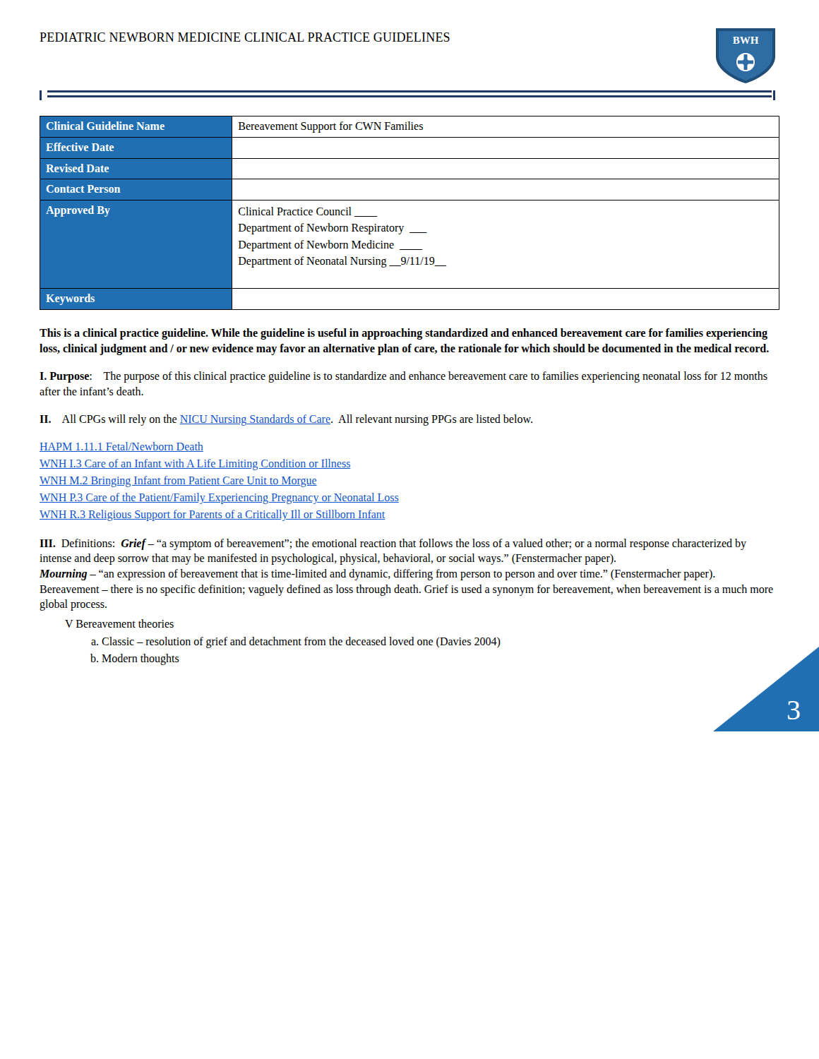PEDIATRIC NEWBORN MEDICINE CLINICAL PRACTICE GUIDELINES
BWH
| Clinical Guideline Name | Bereavement Support for CWN Families |
| Effective Date | |
| Revised Date | |
| Contact Person | |
| Approved By | Clinical Practice Council ____ Department of Newborn Respiratory ___ Department of Newborn Medicine ____ Department of Neonatal Nursing __9/11/19__ |
| Keywords | |
This is a clinical practice guideline. While the guideline is useful in approaching standardized and enhanced bereavement care for families experiencing loss, clinical judgment and / or new evidence may favor an alternative plan of care, the rationale for which should be documented in the medical record.
I. Purpose: The purpose of this clinical practice guideline is to standardize and enhance bereavement care to families experiencing neonatal loss for 12 months after the infant’s death.
II. All CPGs will rely on the NICU Nursing Standards of Care. All relevant nursing PPGs are listed below.
HAPM 1.11.1 Fetal/Newborn Death WNH I.3 Care of an Infant with A Life Limiting Condition or Illness WNH M.2 Bringing Infant from Patient Care Unit to Morgue WNH P.3 Care of the Patient/Family Experiencing Pregnancy or Neonatal Loss WNH R.3 Religious Support for Parents of a Critically Ill or Stillborn Infant
III. Definitions: Grief – “a symptom of bereavement”; the emotional reaction that follows the loss of a valued other; or a normal response characterized by intense and deep sorrow that may be manifested in psychological, physical, behavioral, or social ways.” (Fenstermacher paper).
Mourning – “an expression of bereavement that is time-limited and dynamic, differing from person to person and over time.” (Fenstermacher paper). Bereavement – there is no specific definition; vaguely defined as loss through death. Grief is used a synonym for bereavement, when bereavement is a much more global process.
V Bereavement theories
Classic – resolution of grief and detachment from the deceased loved one (Davies 2004)
Modern thoughts
3